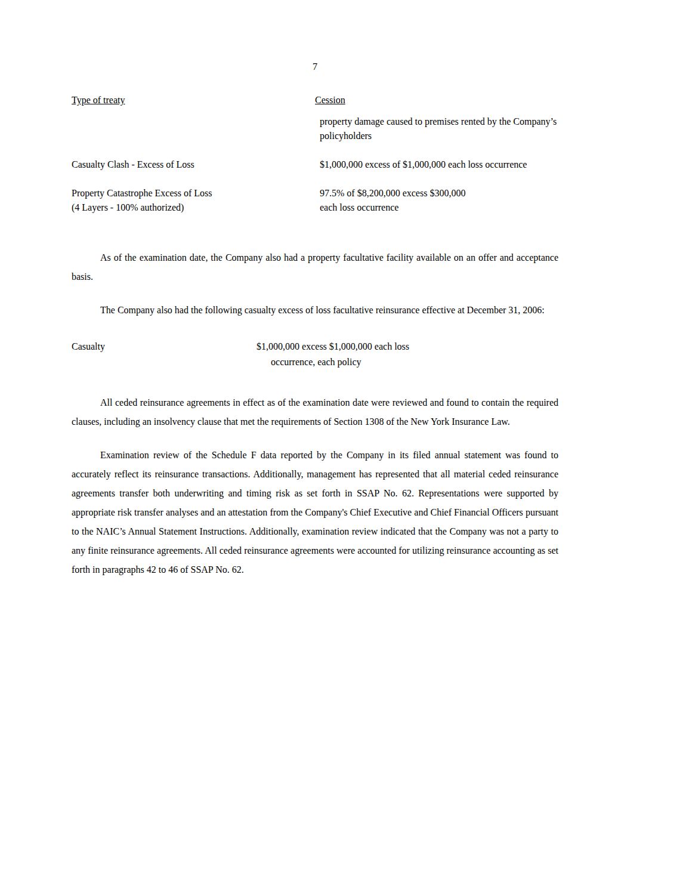7
| Type of treaty | Cession |
| --- | --- |
| | property damage caused to premises rented by the Company’s policyholders |
| Casualty Clash - Excess of Loss | $1,000,000 excess of $1,000,000 each loss occurrence |
| Property Catastrophe Excess of Loss (4 Layers - 100% authorized) | 97.5% of $8,200,000 excess $300,000 each loss occurrence |
As of the examination date, the Company also had a property facultative facility available on an offer and acceptance basis.
The Company also had the following casualty excess of loss facultative reinsurance effective at December 31, 2006:
Casualty
$1,000,000 excess $1,000,000 each loss
occurrence, each policy
All ceded reinsurance agreements in effect as of the examination date were reviewed and found to contain the required clauses, including an insolvency clause that met the requirements of Section 1308 of the New York Insurance Law.
Examination review of the Schedule F data reported by the Company in its filed annual statement was found to accurately reflect its reinsurance transactions. Additionally, management has represented that all material ceded reinsurance agreements transfer both underwriting and timing risk as set forth in SSAP No. 62. Representations were supported by appropriate risk transfer analyses and an attestation from the Company's Chief Executive and Chief Financial Officers pursuant to the NAIC’s Annual Statement Instructions. Additionally, examination review indicated that the Company was not a party to any finite reinsurance agreements. All ceded reinsurance agreements were accounted for utilizing reinsurance accounting as set forth in paragraphs 42 to 46 of SSAP No. 62.